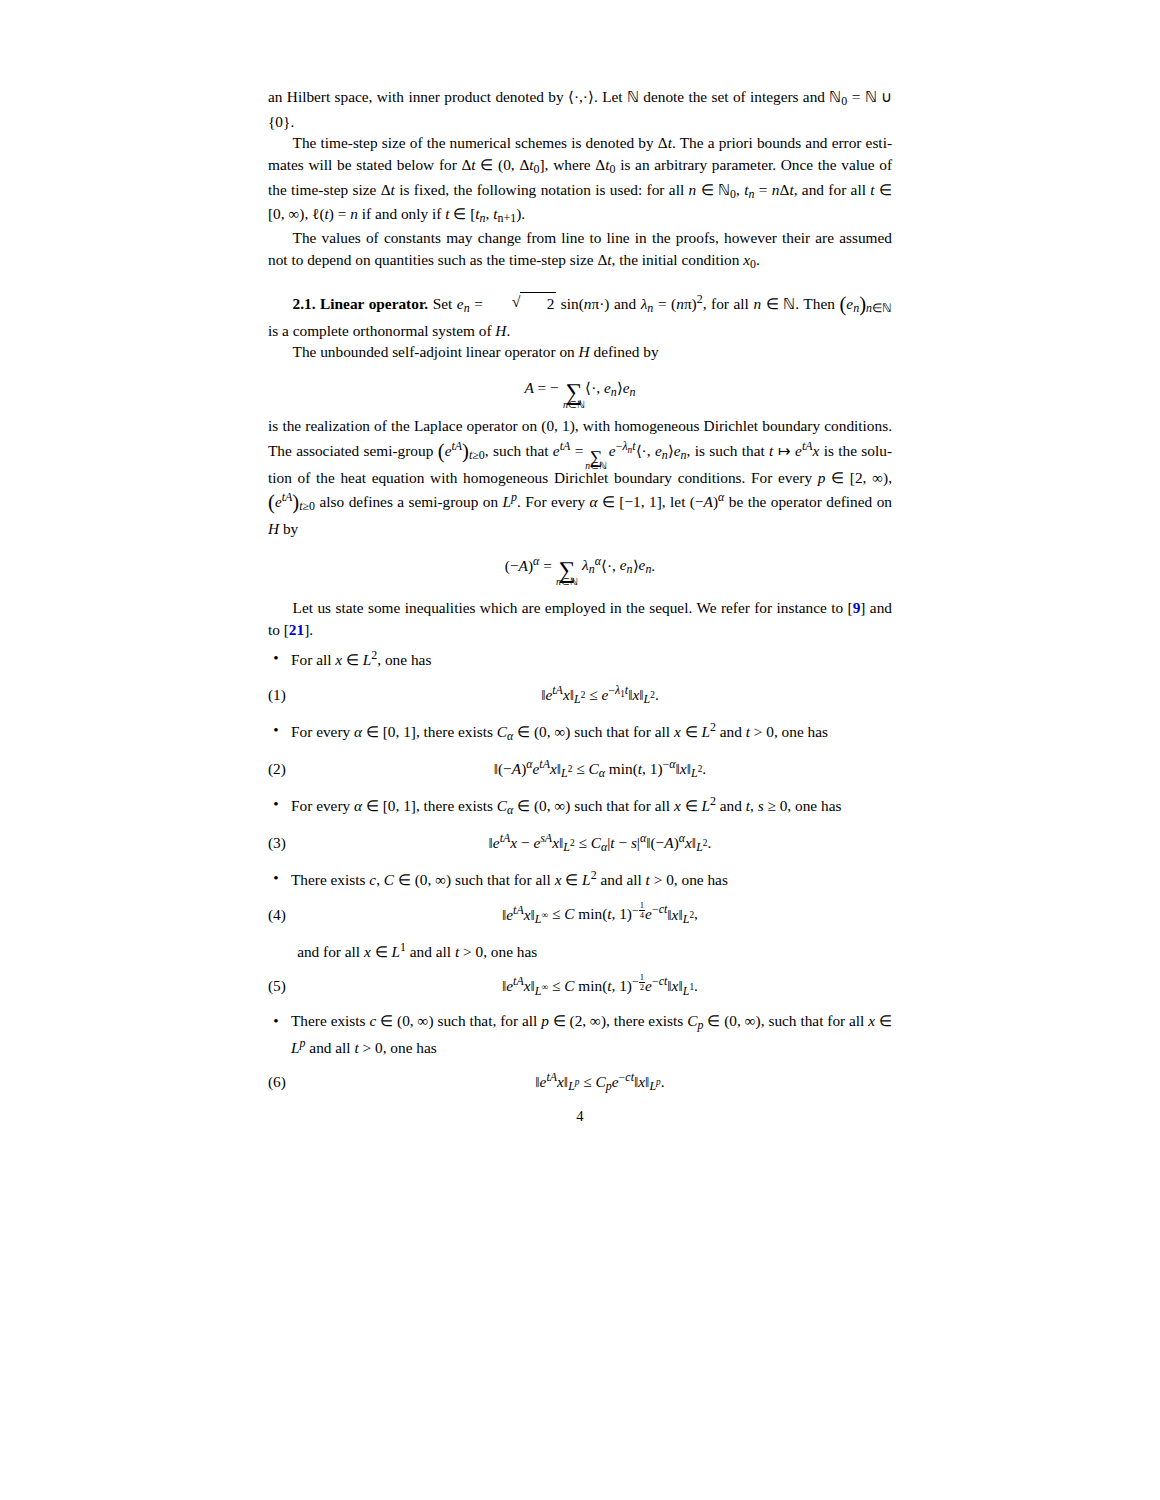an Hilbert space, with inner product denoted by ⟨·,·⟩. Let ℕ denote the set of integers and ℕ 0 = ℕ ∪ {0}.
The time-step size of the numerical schemes is denoted by Δt. The a priori bounds and error estimates will be stated below for Δt ∈ (0, Δt 0], where Δt 0 is an arbitrary parameter. Once the value of the time-step size Δt is fixed, the following notation is used: for all n ∈ ℕ 0, tn = n Δt, and for all t ∈ [0, ∞), ℓ(t) = n if and only if t ∈ [tn, tn+1).
The values of constants may change from line to line in the proofs, however their are assumed not to depend on quantities such as the time-step size Δt, the initial condition x 0.
2.1. Linear operator. Set en = 2 sin(nπ·) and λn = (nπ)2, for all n ∈ ℕ. Then (en) n∈ℕ is a complete orthonormal system of H.
The unbounded self-adjoint linear operator on H defined by
A = − ∑n∈ℕ⟨·, en⟩en
is the realization of the Laplace operator on (0, 1), with homogeneous Dirichlet boundary conditions. The associated semi-group (etA) t≥0, such that etA = ∑n∈ℕ e−λnt⟨·, en⟩en, is such that t ↦ etAx is the solution of the heat equation with homogeneous Dirichlet boundary conditions. For every p ∈ [2, ∞), (etA) t≥0 also defines a semi-group on Lp. For every α ∈ [−1, 1], let (−A)α be the operator defined on H by
(−A)α = ∑n∈ℕ λn α⟨·, en⟩en.
Let us state some inequalities which are employed in the sequel. We refer for instance to [9] and to [21].
For all x ∈ L 2, one has
(1)
‖etAx‖L 2 ≤ e−λ 1 t‖x‖L 2.
For every α ∈ [0, 1], there exists Cα ∈ (0, ∞) such that for all x ∈ L 2 and t > 0, one has
(2)
‖(−A)αetAx‖L 2 ≤ Cα min(t, 1)−α‖x‖L 2.
For every α ∈ [0, 1], there exists Cα ∈ (0, ∞) such that for all x ∈ L 2 and t, s ≥ 0, one has
(3)
‖etAx − esAx‖L 2 ≤ Cα|t − s|α‖(−A)αx‖L 2.
There exists c, C ∈ (0, ∞) such that for all x ∈ L 2 and all t > 0, one has
(4)
‖etAx‖L∞ ≤ C min(t, 1)−14 e−ct‖x‖L 2,
and for all x ∈ L 1 and all t > 0, one has
(5)
‖etAx‖L∞ ≤ C min(t, 1)−12 e−ct‖x‖L 1.
There exists c ∈ (0, ∞) such that, for all p ∈ (2, ∞), there exists Cp ∈ (0, ∞), such that for all x ∈ Lp and all t > 0, one has
(6)
‖etAx‖Lp ≤ Cp e−ct‖x‖Lp.
4